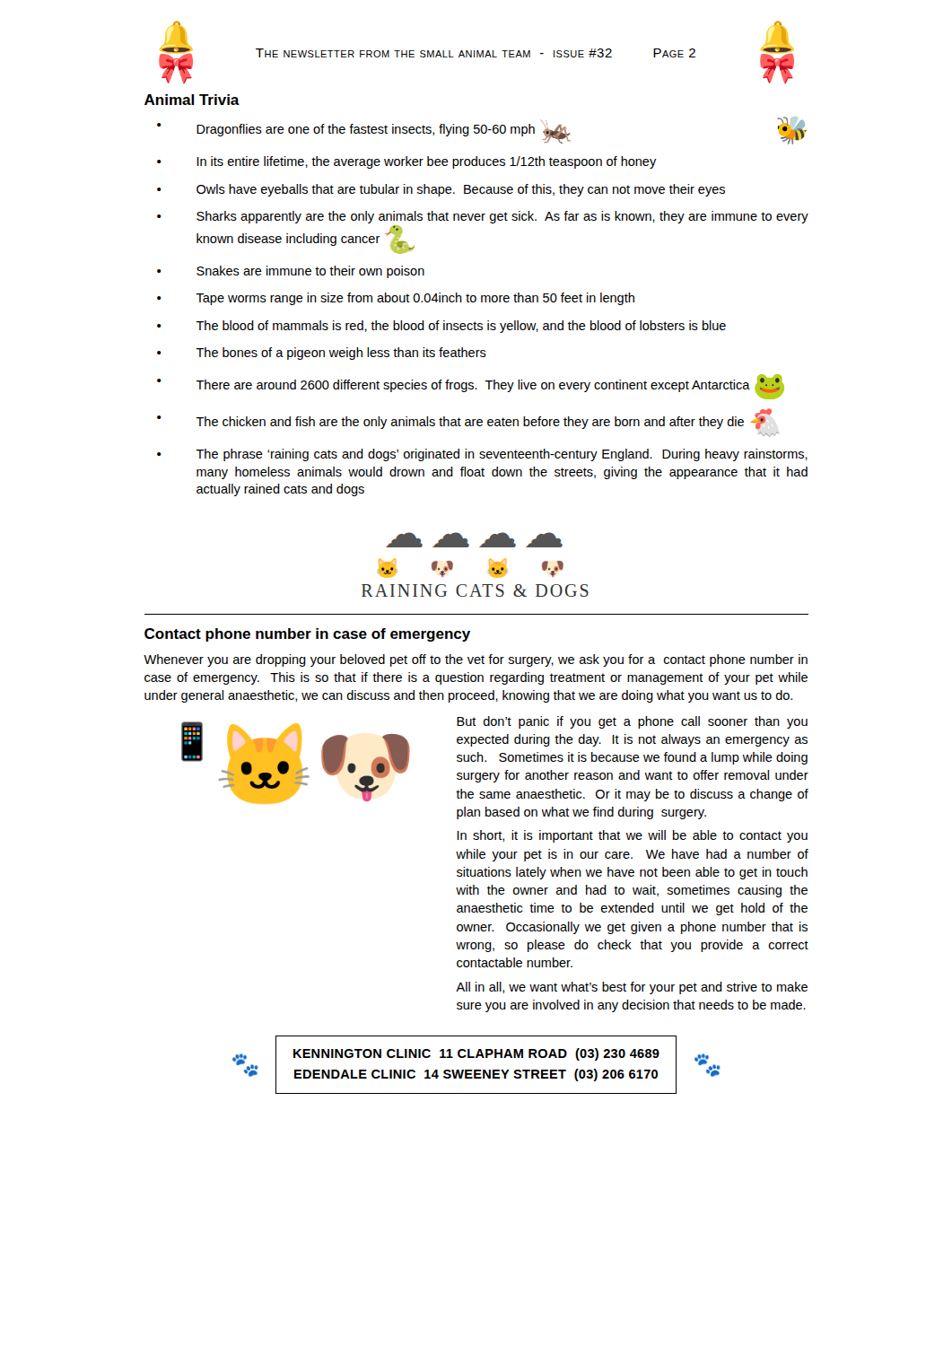🔔🎀
The newsletter from the small animal team - issue #32 Page 2
🔔🎀
Animal Trivia
🐝
Dragonflies are one of the fastest insects, flying 50-60 mph 🦗
In its entire lifetime, the average worker bee produces 1/12th teaspoon of honey
Owls have eyeballs that are tubular in shape. Because of this, they can not move their eyes
Sharks apparently are the only animals that never get sick. As far as is known, they are immune to every known disease including cancer 🐍
Snakes are immune to their own poison
Tape worms range in size from about 0.04inch to more than 50 feet in length
The blood of mammals is red, the blood of insects is yellow, and the blood of lobsters is blue
The bones of a pigeon weigh less than its feathers
There are around 2600 different species of frogs. They live on every continent except Antarctica 🐸
The chicken and fish are the only animals that are eaten before they are born and after they die 🐔
The phrase ‘raining cats and dogs’ originated in seventeenth-century England. During heavy rainstorms, many homeless animals would drown and float down the streets, giving the appearance that it had actually rained cats and dogs
☁☁☁☁
🐱 🐶 🐱 🐶
RAINING CATS & DOGS
Contact phone number in case of emergency
Whenever you are dropping your beloved pet off to the vet for surgery, we ask you for a contact phone number in case of emergency. This is so that if there is a question regarding treatment or management of your pet while under general anaesthetic, we can discuss and then proceed, knowing that we are doing what you want us to do.
📱🐱🐶
But don’t panic if you get a phone call sooner than you expected during the day. It is not always an emergency as such. Sometimes it is because we found a lump while doing surgery for another reason and want to offer removal under the same anaesthetic. Or it may be to discuss a change of plan based on what we find during surgery.
In short, it is important that we will be able to contact you while your pet is in our care. We have had a number of situations lately when we have not been able to get in touch with the owner and had to wait, sometimes causing the anaesthetic time to be extended until we get hold of the owner. Occasionally we get given a phone number that is wrong, so please do check that you provide a correct contactable number.
All in all, we want what’s best for your pet and strive to make sure you are involved in any decision that needs to be made.
🐾
KENNINGTON CLINIC 11 CLAPHAM ROAD (03) 230 4689
EDENDALE CLINIC 14 SWEENEY STREET (03) 206 6170
🐾